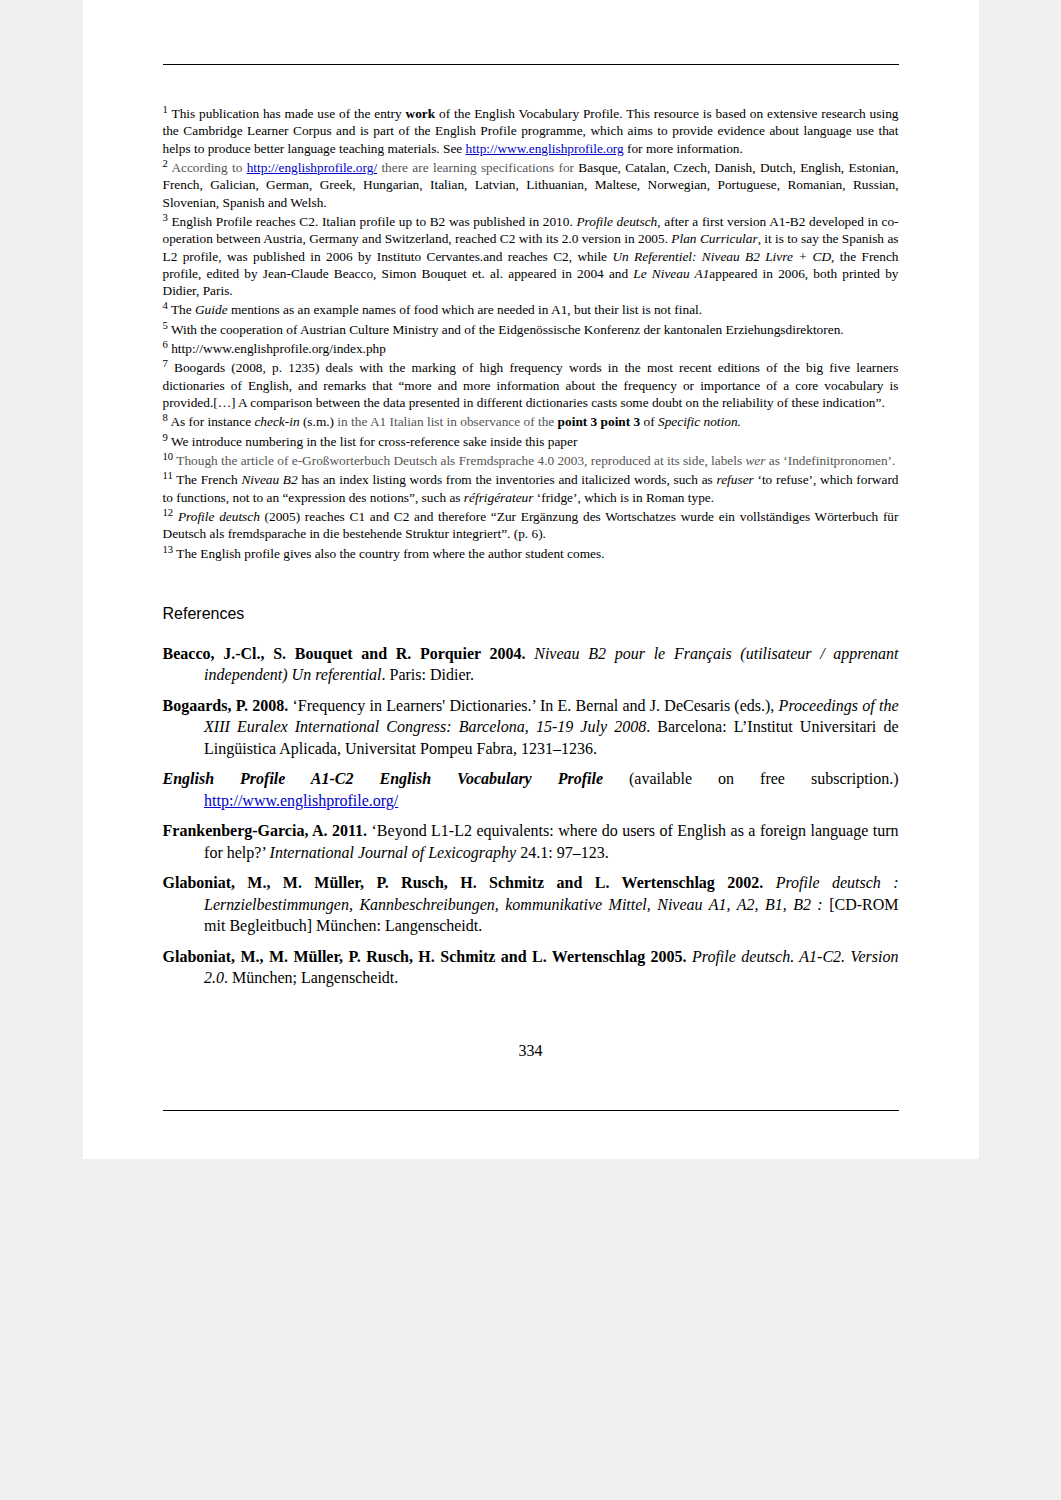1 This publication has made use of the entry work of the English Vocabulary Profile. This resource is based on extensive research using the Cambridge Learner Corpus and is part of the English Profile programme, which aims to provide evidence about language use that helps to produce better language teaching materials. See http://www.englishprofile.org for more information.
2 According to http://englishprofile.org/ there are learning specifications for Basque, Catalan, Czech, Danish, Dutch, English, Estonian, French, Galician, German, Greek, Hungarian, Italian, Latvian, Lithuanian, Maltese, Norwegian, Portuguese, Romanian, Russian, Slovenian, Spanish and Welsh.
3 English Profile reaches C2. Italian profile up to B2 was published in 2010. Profile deutsch, after a first version A1-B2 developed in co-operation between Austria, Germany and Switzerland, reached C2 with its 2.0 version in 2005. Plan Curricular, it is to say the Spanish as L2 profile, was published in 2006 by Instituto Cervantes.and reaches C2, while Un Referentiel: Niveau B2 Livre + CD, the French profile, edited by Jean-Claude Beacco, Simon Bouquet et. al. appeared in 2004 and Le Niveau A1appeared in 2006, both printed by Didier, Paris.
4 The Guide mentions as an example names of food which are needed in A1, but their list is not final.
5 With the cooperation of Austrian Culture Ministry and of the Eidgenössische Konferenz der kantonalen Erziehungsdirektoren.
6 http://www.englishprofile.org/index.php
7 Boogards (2008, p. 1235) deals with the marking of high frequency words in the most recent editions of the big five learners dictionaries of English, and remarks that “more and more information about the frequency or importance of a core vocabulary is provided.[…] A comparison between the data presented in different dictionaries casts some doubt on the reliability of these indication”.
8 As for instance check-in (s.m.) in the A1 Italian list in observance of the point 3 point 3 of Specific notion.
9 We introduce numbering in the list for cross-reference sake inside this paper
10 Though the article of e-Großworterbuch Deutsch als Fremdsprache 4.0 2003, reproduced at its side, labels wer as ‘Indefinitpronomen’.
11 The French Niveau B2 has an index listing words from the inventories and italicized words, such as refuser ‘to refuse’, which forward to functions, not to an “expression des notions”, such as réfrigérateur ‘fridge’, which is in Roman type.
12 Profile deutsch (2005) reaches C1 and C2 and therefore “Zur Ergänzung des Wortschatzes wurde ein vollständiges Wörterbuch für Deutsch als fremdsparache in die bestehende Struktur integriert”. (p. 6).
13 The English profile gives also the country from where the author student comes.
References
Beacco, J.-Cl., S. Bouquet and R. Porquier 2004. Niveau B2 pour le Français (utilisateur / apprenant independent) Un referential. Paris: Didier.
Bogaards, P. 2008. ‘Frequency in Learners' Dictionaries.’ In E. Bernal and J. DeCesaris (eds.), Proceedings of the XIII Euralex International Congress: Barcelona, 15-19 July 2008. Barcelona: L’Institut Universitari de Lingüistica Aplicada, Universitat Pompeu Fabra, 1231–1236.
English Profile A1-C2 English Vocabulary Profile (available on free subscription.) http://www.englishprofile.org/
Frankenberg-Garcia, A. 2011. ‘Beyond L1-L2 equivalents: where do users of English as a foreign language turn for help?’ International Journal of Lexicography 24.1: 97–123.
Glaboniat, M., M. Müller, P. Rusch, H. Schmitz and L. Wertenschlag 2002. Profile deutsch : Lernzielbestimmungen, Kannbeschreibungen, kommunikative Mittel, Niveau A1, A2, B1, B2 : [CD-ROM mit Begleitbuch] München: Langenscheidt.
Glaboniat, M., M. Müller, P. Rusch, H. Schmitz and L. Wertenschlag 2005. Profile deutsch. A1-C2. Version 2.0. München; Langenscheidt.
334